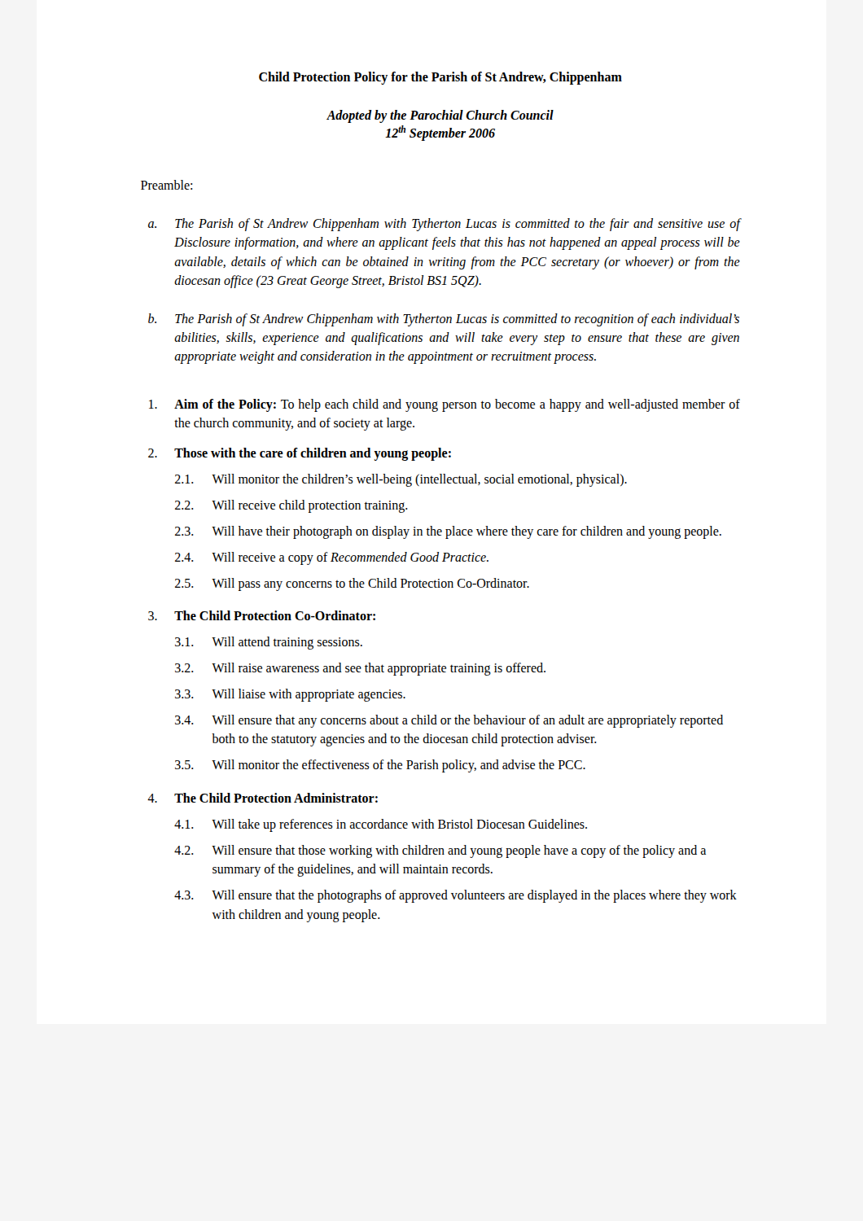Child Protection Policy for the Parish of St Andrew, Chippenham
Adopted by the Parochial Church Council12th September 2006
Preamble:
a. The Parish of St Andrew Chippenham with Tytherton Lucas is committed to the fair and sensitive use of Disclosure information, and where an applicant feels that this has not happened an appeal process will be available, details of which can be obtained in writing from the PCC secretary (or whoever) or from the diocesan office (23 Great George Street, Bristol BS1 5QZ).
b. The Parish of St Andrew Chippenham with Tytherton Lucas is committed to recognition of each individual’s abilities, skills, experience and qualifications and will take every step to ensure that these are given appropriate weight and consideration in the appointment or recruitment process.
Aim of the Policy: To help each child and young person to become a happy and well-adjusted member of the church community, and of society at large.
Those with the care of children and young people:
Will monitor the children’s well-being (intellectual, social emotional, physical).
Will receive child protection training.
Will have their photograph on display in the place where they care for children and young people.
Will receive a copy of Recommended Good Practice.
Will pass any concerns to the Child Protection Co-Ordinator.
The Child Protection Co-Ordinator:
Will attend training sessions.
Will raise awareness and see that appropriate training is offered.
Will liaise with appropriate agencies.
Will ensure that any concerns about a child or the behaviour of an adult are appropriately reported both to the statutory agencies and to the diocesan child protection adviser.
Will monitor the effectiveness of the Parish policy, and advise the PCC.
The Child Protection Administrator:
Will take up references in accordance with Bristol Diocesan Guidelines.
Will ensure that those working with children and young people have a copy of the policy and a summary of the guidelines, and will maintain records.
Will ensure that the photographs of approved volunteers are displayed in the places where they work with children and young people.